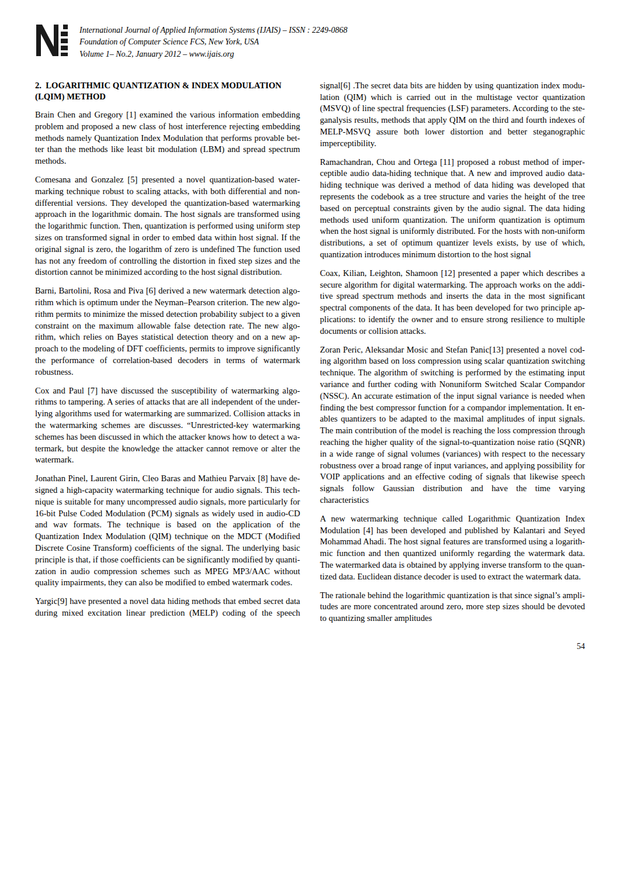International Journal of Applied Information Systems (IJAIS) – ISSN : 2249-0868
Foundation of Computer Science FCS, New York, USA
Volume 1– No.2, January 2012 – www.ijais.org
2. LOGARITHMIC QUANTIZATION & INDEX MODULATION (LQIM) METHOD
Brain Chen and Gregory [1] examined the various information embedding problem and proposed a new class of host interference rejecting embedding methods namely Quantization Index Modulation that performs provable better than the methods like least bit modulation (LBM) and spread spectrum methods.
Comesana and Gonzalez [5] presented a novel quantization-based watermarking technique robust to scaling attacks, with both differential and non-differential versions. They developed the quantization-based watermarking approach in the logarithmic domain. The host signals are transformed using the logarithmic function. Then, quantization is performed using uniform step sizes on transformed signal in order to embed data within host signal. If the original signal is zero, the logarithm of zero is undefined The function used has not any freedom of controlling the distortion in fixed step sizes and the distortion cannot be minimized according to the host signal distribution.
Barni, Bartolini, Rosa and Piva [6] derived a new watermark detection algorithm which is optimum under the Neyman–Pearson criterion. The new algorithm permits to minimize the missed detection probability subject to a given constraint on the maximum allowable false detection rate. The new algorithm, which relies on Bayes statistical detection theory and on a new approach to the modeling of DFT coefficients, permits to improve significantly the performance of correlation-based decoders in terms of watermark robustness.
Cox and Paul [7] have discussed the susceptibility of watermarking algorithms to tampering. A series of attacks that are all independent of the underlying algorithms used for watermarking are summarized. Collision attacks in the watermarking schemes are discusses. “Unrestricted-key watermarking schemes has been discussed in which the attacker knows how to detect a watermark, but despite the knowledge the attacker cannot remove or alter the watermark.
Jonathan Pinel, Laurent Girin, Cleo Baras and Mathieu Parvaix [8] have designed a high-capacity watermarking technique for audio signals. This technique is suitable for many uncompressed audio signals, more particularly for 16-bit Pulse Coded Modulation (PCM) signals as widely used in audio-CD and wav formats. The technique is based on the application of the Quantization Index Modulation (QIM) technique on the MDCT (Modified Discrete Cosine Transform) coefficients of the signal. The underlying basic principle is that, if those coefficients can be significantly modified by quantization in audio compression schemes such as MPEG MP3/AAC without quality impairments, they can also be modified to embed watermark codes.
Yargic[9] have presented a novel data hiding methods that embed secret data during mixed excitation linear prediction (MELP) coding of the speech signal[6] .The secret data bits are hidden by using quantization index modulation (QIM) which is carried out in the multistage vector quantization (MSVQ) of line spectral frequencies (LSF) parameters. According to the steganalysis results, methods that apply QIM on the third and fourth indexes of MELP-MSVQ assure both lower distortion and better steganographic imperceptibility.
Ramachandran, Chou and Ortega [11] proposed a robust method of imperceptible audio data-hiding technique that. A new and improved audio data-hiding technique was derived a method of data hiding was developed that represents the codebook as a tree structure and varies the height of the tree based on perceptual constraints given by the audio signal. The data hiding methods used uniform quantization. The uniform quantization is optimum when the host signal is uniformly distributed. For the hosts with non-uniform distributions, a set of optimum quantizer levels exists, by use of which, quantization introduces minimum distortion to the host signal
Coax, Kilian, Leighton, Shamoon [12] presented a paper which describes a secure algorithm for digital watermarking. The approach works on the additive spread spectrum methods and inserts the data in the most significant spectral components of the data. It has been developed for two principle applications: to identify the owner and to ensure strong resilience to multiple documents or collision attacks.
Zoran Peric, Aleksandar Mosic and Stefan Panic[13] presented a novel coding algorithm based on loss compression using scalar quantization switching technique. The algorithm of switching is performed by the estimating input variance and further coding with Nonuniform Switched Scalar Compandor (NSSC). An accurate estimation of the input signal variance is needed when finding the best compressor function for a compandor implementation. It enables quantizers to be adapted to the maximal amplitudes of input signals. The main contribution of the model is reaching the loss compression through reaching the higher quality of the signal-to-quantization noise ratio (SQNR) in a wide range of signal volumes (variances) with respect to the necessary robustness over a broad range of input variances, and applying possibility for VOIP applications and an effective coding of signals that likewise speech signals follow Gaussian distribution and have the time varying characteristics
A new watermarking technique called Logarithmic Quantization Index Modulation [4] has been developed and published by Kalantari and Seyed Mohammad Ahadi. The host signal features are transformed using a logarithmic function and then quantized uniformly regarding the watermark data. The watermarked data is obtained by applying inverse transform to the quantized data. Euclidean distance decoder is used to extract the watermark data.
The rationale behind the logarithmic quantization is that since signal’s amplitudes are more concentrated around zero, more step sizes should be devoted to quantizing smaller amplitudes
54